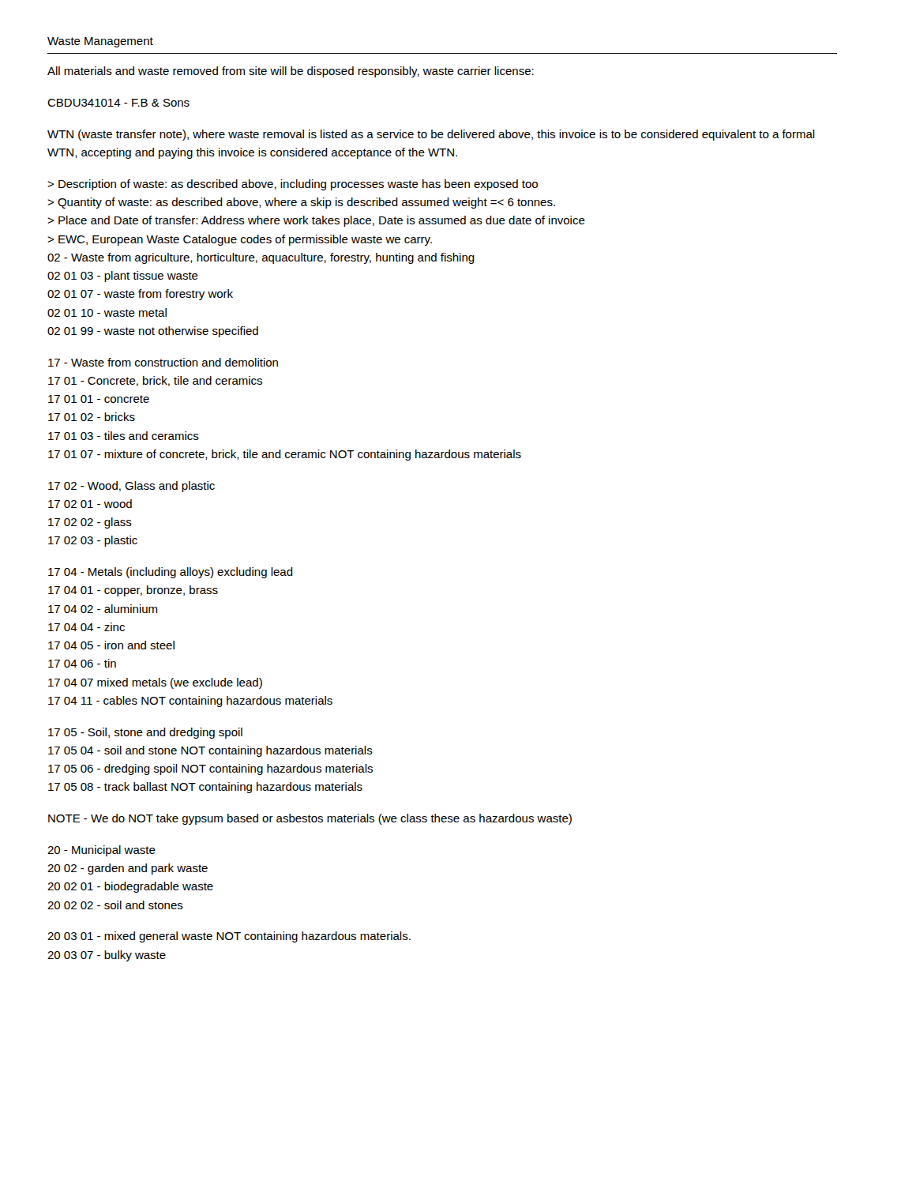Waste Management
All materials and waste removed from site will be disposed responsibly, waste carrier license:
CBDU341014 - F.B & Sons
WTN (waste transfer note), where waste removal is listed as a service to be delivered above, this invoice is to be considered equivalent to a formal WTN, accepting and paying this invoice is considered acceptance of the WTN.
> Description of waste: as described above, including processes waste has been exposed too
> Quantity of waste: as described above, where a skip is described assumed weight =< 6 tonnes.
> Place and Date of transfer: Address where work takes place, Date is assumed as due date of invoice
> EWC, European Waste Catalogue codes of permissible waste we carry.
02 - Waste from agriculture, horticulture, aquaculture, forestry, hunting and fishing
02 01 03 - plant tissue waste
02 01 07 - waste from forestry work
02 01 10 - waste metal
02 01 99 - waste not otherwise specified
17 - Waste from construction and demolition
17 01 - Concrete, brick, tile and ceramics
17 01 01 - concrete
17 01 02 - bricks
17 01 03 - tiles and ceramics
17 01 07 - mixture of concrete, brick, tile and ceramic NOT containing hazardous materials
17 02 - Wood, Glass and plastic
17 02 01 - wood
17 02 02 - glass
17 02 03 - plastic
17 04 - Metals (including alloys) excluding lead
17 04 01 - copper, bronze, brass
17 04 02 - aluminium
17 04 04 - zinc
17 04 05 - iron and steel
17 04 06 - tin
17 04 07 mixed metals (we exclude lead)
17 04 11 - cables NOT containing hazardous materials
17 05 - Soil, stone and dredging spoil
17 05 04 - soil and stone NOT containing hazardous materials
17 05 06 - dredging spoil NOT containing hazardous materials
17 05 08 - track ballast NOT containing hazardous materials
NOTE - We do NOT take gypsum based or asbestos materials (we class these as hazardous waste)
20 - Municipal waste
20 02 - garden and park waste
20 02 01 - biodegradable waste
20 02 02 - soil and stones
20 03 01 - mixed general waste NOT containing hazardous materials.
20 03 07 - bulky waste